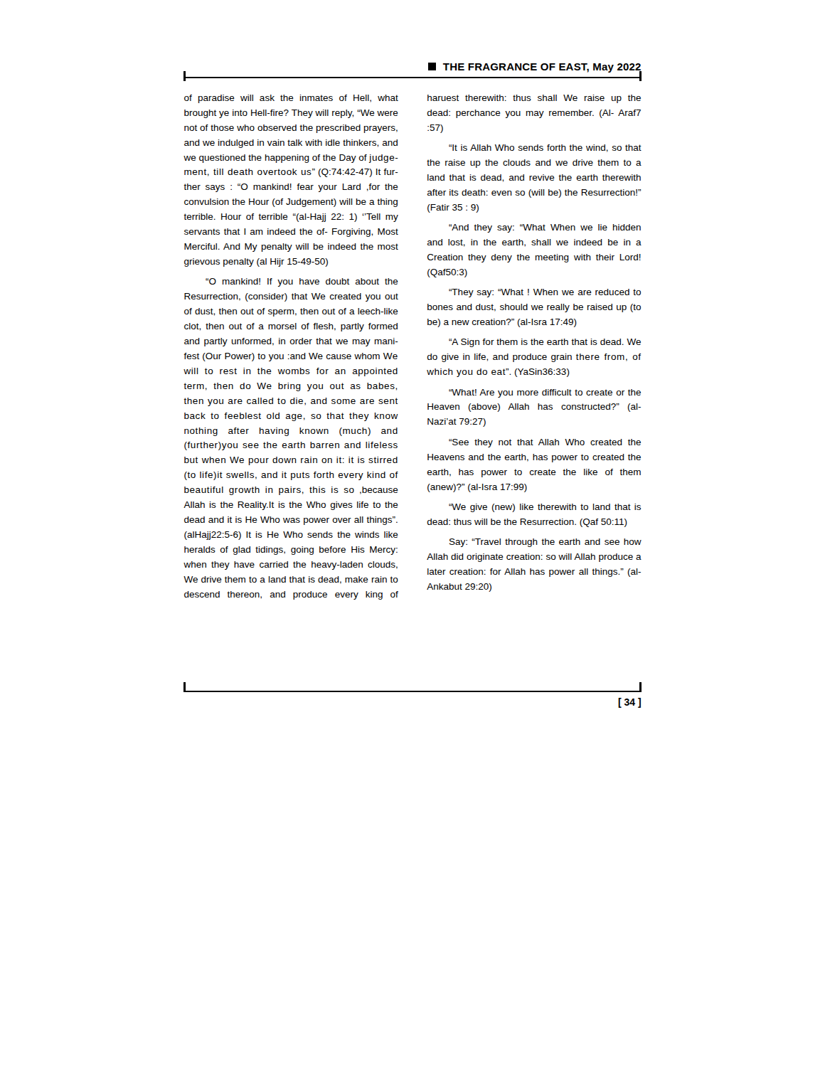THE FRAGRANCE OF EAST, May 2022
of paradise will ask the inmates of Hell, what brought ye into Hell-fire? They will reply, “We were not of those who observed the prescribed prayers, and we indulged in vain talk with idle thinkers, and we questioned the happening of the Day of judgement, till death overtook us” (Q:74:42-47) It further says : “O mankind! fear your Lard ,for the convulsion the Hour (of Judgement) will be a thing terrible. Hour of terrible “(al-Hajj 22: 1) ‘’Tell my servants that I am indeed the of- Forgiving, Most Merciful. And My penalty will be indeed the most grievous penalty (al Hijr 15-49-50)
“O mankind! If you have doubt about the Resurrection, (consider) that We created you out of dust, then out of sperm, then out of a leech-like clot, then out of a morsel of flesh, partly formed and partly unformed, in order that we may manifest (Our Power) to you :and We cause whom We will to rest in the wombs for an appointed term, then do We bring you out as babes, then you are called to die, and some are sent back to feeblest old age, so that they know nothing after having known (much) and (further)you see the earth barren and lifeless but when We pour down rain on it: it is stirred (to life)it swells, and it puts forth every kind of beautiful growth in pairs, this is so ,because Allah is the Reality.It is the Who gives life to the dead and it is He Who was power over all things”.(alHajj22:5-6) It is He Who sends the winds like heralds of glad tidings, going before His Mercy: when they have carried the heavy-laden clouds, We drive them to a land that is dead, make rain to descend thereon, and produce every king of haruest therewith: thus shall We raise up the dead: perchance you may remember. (Al- Araf7 :57)
“It is Allah Who sends forth the wind, so that the raise up the clouds and we drive them to a land that is dead, and revive the earth therewith after its death: even so (will be) the Resurrection!” (Fatir 35 : 9)
“And they say: “What When we lie hidden and lost, in the earth, shall we indeed be in a Creation they deny the meeting with their Lord! (Qaf50:3)
“They say: “What ! When we are reduced to bones and dust, should we really be raised up (to be) a new creation?” (al-Isra 17:49)
“A Sign for them is the earth that is dead. We do give in life, and produce grain there from, of which you do eat”. (YaSin36:33)
“What! Are you more difficult to create or the Heaven (above) Allah has constructed?” (al-Nazi’at 79:27)
“See they not that Allah Who created the Heavens and the earth, has power to created the earth, has power to create the like of them (anew)?” (al-Isra 17:99)
“We give (new) like therewith to land that is dead: thus will be the Resurrection. (Qaf 50:11)
Say: “Travel through the earth and see how Allah did originate creation: so will Allah produce a later creation: for Allah has power all things.” (al-Ankabut 29:20)
[ 34 ]